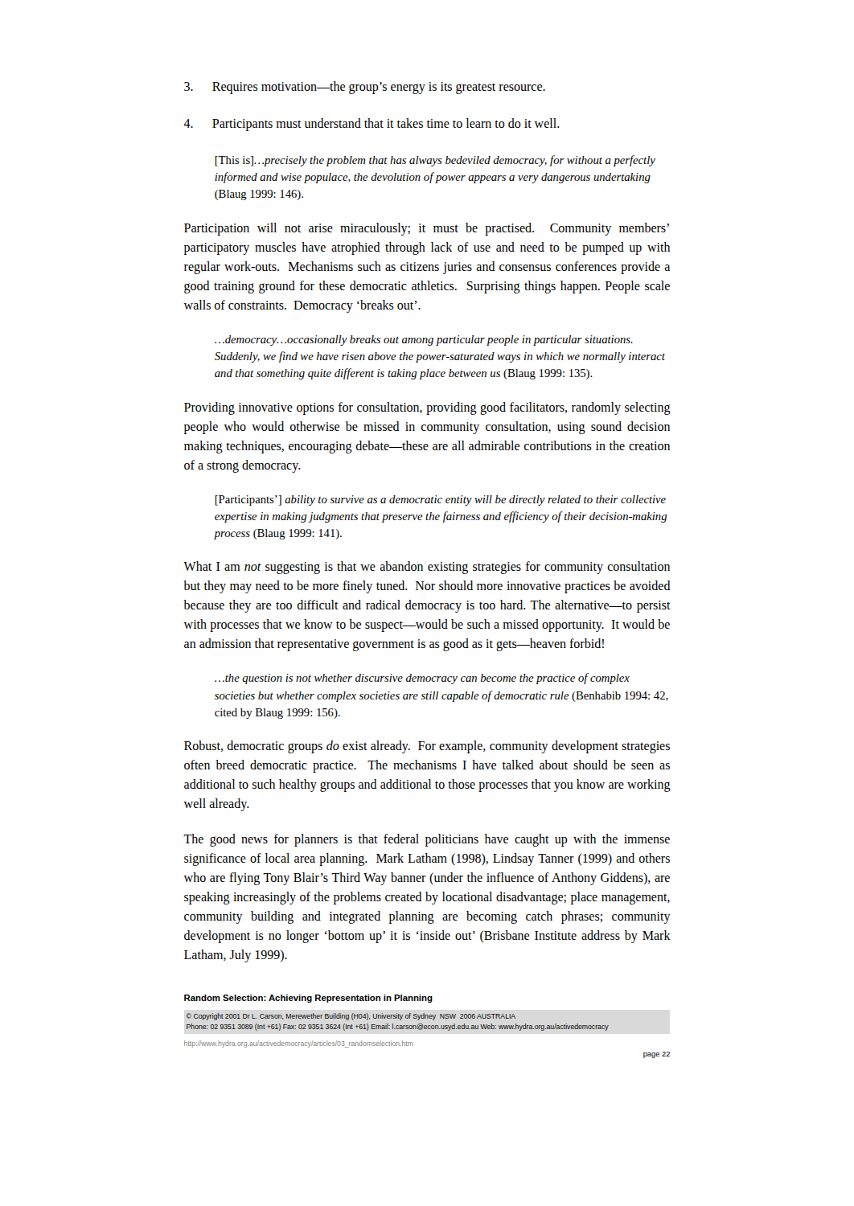3. Requires motivation—the group’s energy is its greatest resource.
4. Participants must understand that it takes time to learn to do it well.
[This is]…precisely the problem that has always bedeviled democracy, for without a perfectly informed and wise populace, the devolution of power appears a very dangerous undertaking (Blaug 1999: 146).
Participation will not arise miraculously; it must be practised. Community members’ participatory muscles have atrophied through lack of use and need to be pumped up with regular work-outs. Mechanisms such as citizens juries and consensus conferences provide a good training ground for these democratic athletics. Surprising things happen. People scale walls of constraints. Democracy ‘breaks out’.
…democracy…occasionally breaks out among particular people in particular situations. Suddenly, we find we have risen above the power-saturated ways in which we normally interact and that something quite different is taking place between us (Blaug 1999: 135).
Providing innovative options for consultation, providing good facilitators, randomly selecting people who would otherwise be missed in community consultation, using sound decision making techniques, encouraging debate—these are all admirable contributions in the creation of a strong democracy.
[Participants’] ability to survive as a democratic entity will be directly related to their collective expertise in making judgments that preserve the fairness and efficiency of their decision-making process (Blaug 1999: 141).
What I am not suggesting is that we abandon existing strategies for community consultation but they may need to be more finely tuned. Nor should more innovative practices be avoided because they are too difficult and radical democracy is too hard. The alternative—to persist with processes that we know to be suspect—would be such a missed opportunity. It would be an admission that representative government is as good as it gets—heaven forbid!
…the question is not whether discursive democracy can become the practice of complex societies but whether complex societies are still capable of democratic rule (Benhabib 1994: 42, cited by Blaug 1999: 156).
Robust, democratic groups do exist already. For example, community development strategies often breed democratic practice. The mechanisms I have talked about should be seen as additional to such healthy groups and additional to those processes that you know are working well already.
The good news for planners is that federal politicians have caught up with the immense significance of local area planning. Mark Latham (1998), Lindsay Tanner (1999) and others who are flying Tony Blair’s Third Way banner (under the influence of Anthony Giddens), are speaking increasingly of the problems created by locational disadvantage; place management, community building and integrated planning are becoming catch phrases; community development is no longer ‘bottom up’ it is ‘inside out’ (Brisbane Institute address by Mark Latham, July 1999).
Random Selection: Achieving Representation in Planning
© Copyright 2001 Dr L. Carson, Merewether Building (H04), University of Sydney NSW 2006 AUSTRALIA
Phone: 02 9351 3089 (Int +61) Fax: 02 9351 3624 (Int +61) Email: l.carson@econ.usyd.edu.au Web: www.hydra.org.au/activedemocracy
http://www.hydra.org.au/activedemocracy/articles/03_randomselection.htm page 22